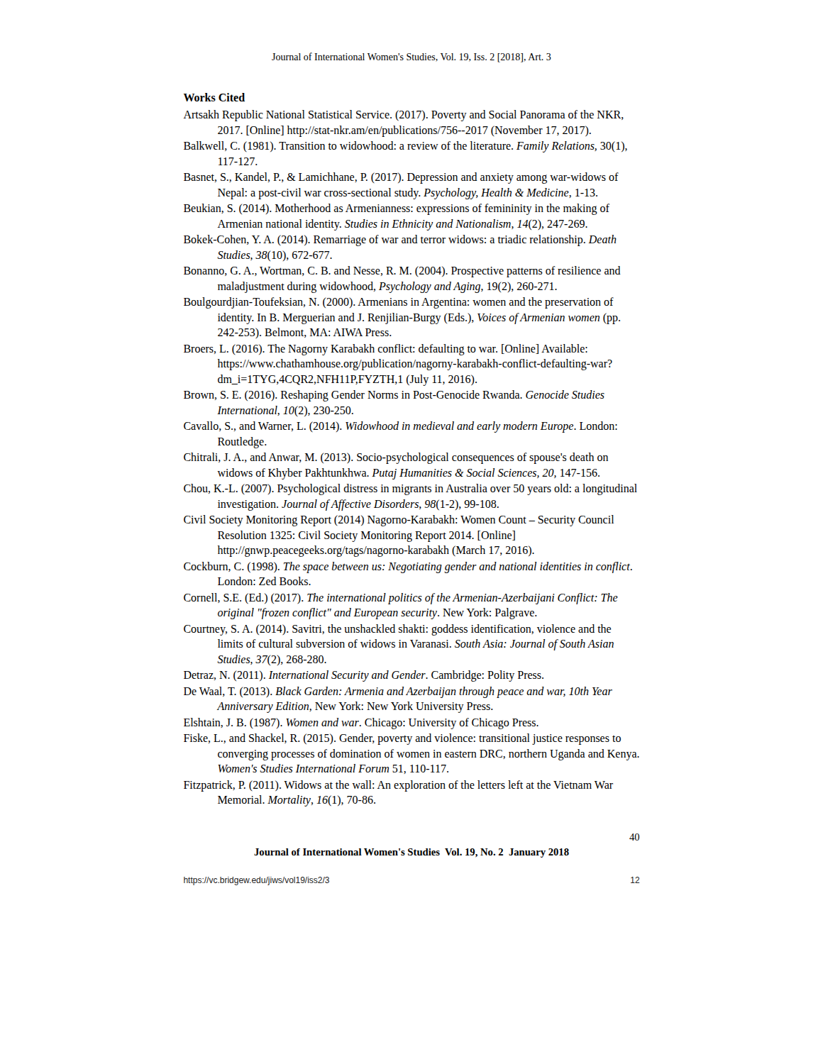Journal of International Women's Studies, Vol. 19, Iss. 2 [2018], Art. 3
Works Cited
Artsakh Republic National Statistical Service. (2017). Poverty and Social Panorama of the NKR, 2017. [Online] http://stat-nkr.am/en/publications/756--2017 (November 17, 2017).
Balkwell, C. (1981). Transition to widowhood: a review of the literature. Family Relations, 30(1), 117-127.
Basnet, S., Kandel, P., & Lamichhane, P. (2017). Depression and anxiety among war-widows of Nepal: a post-civil war cross-sectional study. Psychology, Health & Medicine, 1-13.
Beukian, S. (2014). Motherhood as Armenianness: expressions of femininity in the making of Armenian national identity. Studies in Ethnicity and Nationalism, 14(2), 247-269.
Bokek-Cohen, Y. A. (2014). Remarriage of war and terror widows: a triadic relationship. Death Studies, 38(10), 672-677.
Bonanno, G. A., Wortman, C. B. and Nesse, R. M. (2004). Prospective patterns of resilience and maladjustment during widowhood, Psychology and Aging, 19(2), 260-271.
Boulgourdjian-Toufeksian, N. (2000). Armenians in Argentina: women and the preservation of identity. In B. Merguerian and J. Renjilian-Burgy (Eds.), Voices of Armenian women (pp. 242-253). Belmont, MA: AIWA Press.
Broers, L. (2016). The Nagorny Karabakh conflict: defaulting to war. [Online] Available: https://www.chathamhouse.org/publication/nagorny-karabakh-conflict-defaulting-war?dm_i=1TYG,4CQR2,NFH11P,FYZTH,1 (July 11, 2016).
Brown, S. E. (2016). Reshaping Gender Norms in Post-Genocide Rwanda. Genocide Studies International, 10(2), 230-250.
Cavallo, S., and Warner, L. (2014). Widowhood in medieval and early modern Europe. London: Routledge.
Chitrali, J. A., and Anwar, M. (2013). Socio-psychological consequences of spouse's death on widows of Khyber Pakhtunkhwa. Putaj Humanities & Social Sciences, 20, 147-156.
Chou, K.-L. (2007). Psychological distress in migrants in Australia over 50 years old: a longitudinal investigation. Journal of Affective Disorders, 98(1-2), 99-108.
Civil Society Monitoring Report (2014) Nagorno-Karabakh: Women Count – Security Council Resolution 1325: Civil Society Monitoring Report 2014. [Online] http://gnwp.peacegeeks.org/tags/nagorno-karabakh (March 17, 2016).
Cockburn, C. (1998). The space between us: Negotiating gender and national identities in conflict. London: Zed Books.
Cornell, S.E. (Ed.) (2017). The international politics of the Armenian-Azerbaijani Conflict: The original "frozen conflict" and European security. New York: Palgrave.
Courtney, S. A. (2014). Savitri, the unshackled shakti: goddess identification, violence and the limits of cultural subversion of widows in Varanasi. South Asia: Journal of South Asian Studies, 37(2), 268-280.
Detraz, N. (2011). International Security and Gender. Cambridge: Polity Press.
De Waal, T. (2013). Black Garden: Armenia and Azerbaijan through peace and war, 10th Year Anniversary Edition, New York: New York University Press.
Elshtain, J. B. (1987). Women and war. Chicago: University of Chicago Press.
Fiske, L., and Shackel, R. (2015). Gender, poverty and violence: transitional justice responses to converging processes of domination of women in eastern DRC, northern Uganda and Kenya. Women's Studies International Forum 51, 110-117.
Fitzpatrick, P. (2011). Widows at the wall: An exploration of the letters left at the Vietnam War Memorial. Mortality, 16(1), 70-86.
40
Journal of International Women's Studies Vol. 19, No. 2 January 2018
https://vc.bridgew.edu/jiws/vol19/iss2/3 12